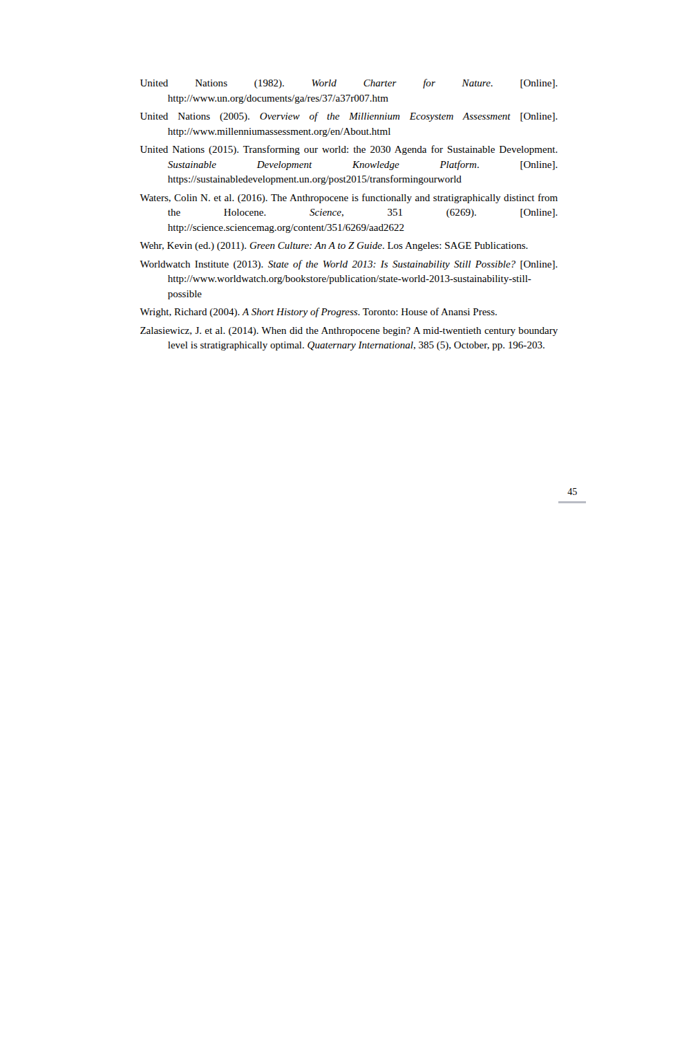United Nations (1982). World Charter for Nature. [Online]. http://www.un.org/documents/ga/res/37/a37r007.htm
United Nations (2005). Overview of the Milliennium Ecosystem Assessment [Online]. http://www.millenniumassessment.org/en/About.html
United Nations (2015). Transforming our world: the 2030 Agenda for Sustainable Development. Sustainable Development Knowledge Platform. [Online]. https://sustainabledevelopment.un.org/post2015/transformingourworld
Waters, Colin N. et al. (2016). The Anthropocene is functionally and stratigraphically distinct from the Holocene. Science, 351 (6269). [Online]. http://science.sciencemag.org/content/351/6269/aad2622
Wehr, Kevin (ed.) (2011). Green Culture: An A to Z Guide. Los Angeles: SAGE Publications.
Worldwatch Institute (2013). State of the World 2013: Is Sustainability Still Possible? [Online]. http://www.worldwatch.org/bookstore/publication/state-world-2013-sustainability-still-possible
Wright, Richard (2004). A Short History of Progress. Toronto: House of Anansi Press.
Zalasiewicz, J. et al. (2014). When did the Anthropocene begin? A mid-twentieth century boundary level is stratigraphically optimal. Quaternary International, 385 (5), October, pp. 196-203.
45